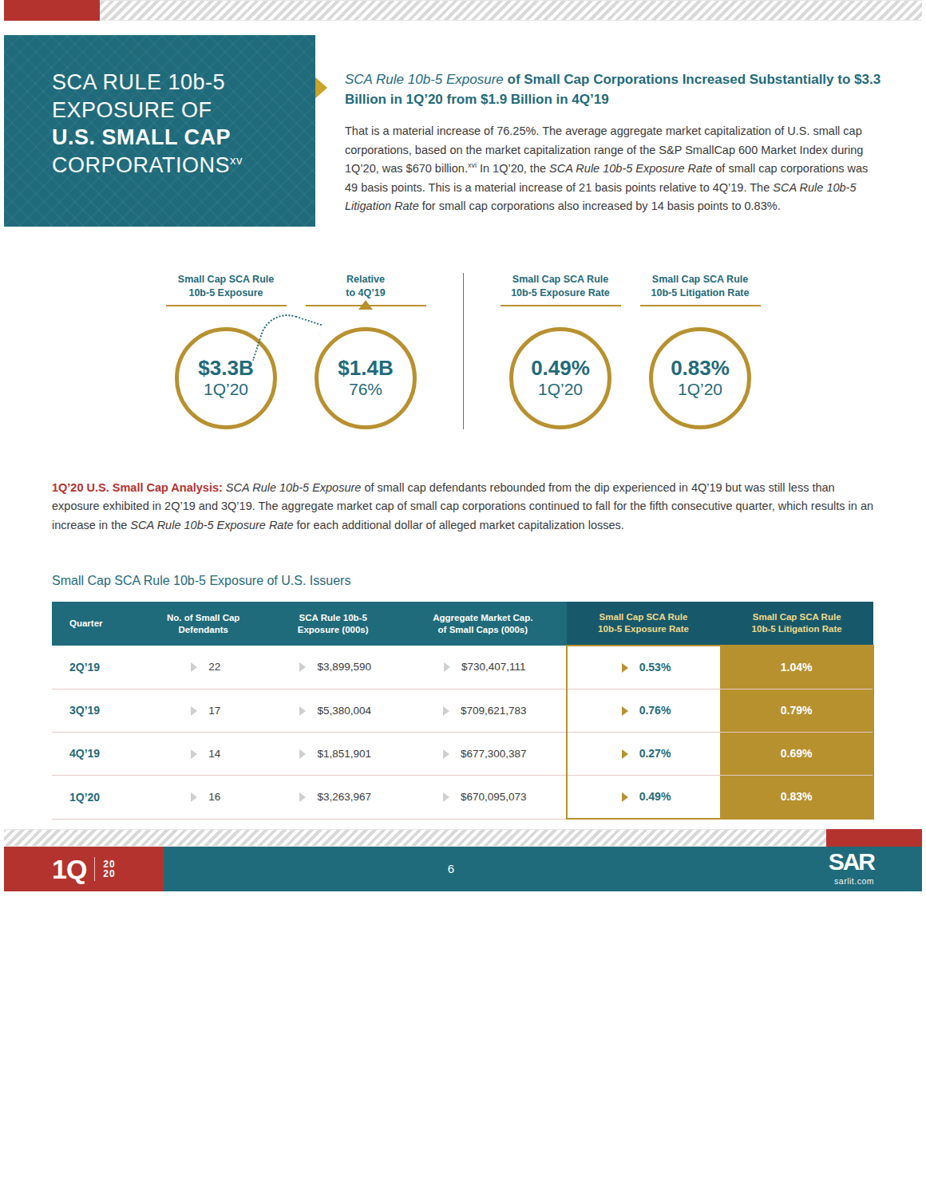SCA RULE 10b-5
EXPOSURE OF
U.S. SMALL CAP
CORPORATIONSxv
SCA Rule 10b-5 Exposure of Small Cap Corporations Increased Substantially to $3.3 Billion in 1Q’20 from $1.9 Billion in 4Q’19
That is a material increase of 76.25%. The average aggregate market capitalization of U.S. small cap corporations, based on the market capitalization range of the S&P SmallCap 600 Market Index during 1Q’20, was $670 billion.xvi In 1Q’20, the SCA Rule 10b-5 Exposure Rate of small cap corporations was 49 basis points. This is a material increase of 21 basis points relative to 4Q’19. The SCA Rule 10b-5 Litigation Rate for small cap corporations also increased by 14 basis points to 0.83%.
Small Cap SCA Rule
10b-5 Exposure
$3.3B
1Q’20
Relative
to 4Q’19
$1.4B
76%
Small Cap SCA Rule
10b-5 Exposure Rate
0.49%
1Q’20
Small Cap SCA Rule
10b-5 Litigation Rate
0.83%
1Q’20
1Q’20 U.S. Small Cap Analysis: SCA Rule 10b-5 Exposure of small cap defendants rebounded from the dip experienced in 4Q’19 but was still less than exposure exhibited in 2Q’19 and 3Q’19. The aggregate market cap of small cap corporations continued to fall for the fifth consecutive quarter, which results in an increase in the SCA Rule 10b-5 Exposure Rate for each additional dollar of alleged market capitalization losses.
Small Cap SCA Rule 10b-5 Exposure of U.S. Issuers
| Quarter | No. of Small Cap Defendants | SCA Rule 10b-5 Exposure (000s) | Aggregate Market Cap. of Small Caps (000s) | Small Cap SCA Rule 10b-5 Exposure Rate | Small Cap SCA Rule 10b-5 Litigation Rate |
| --- | --- | --- | --- | --- | --- |
| 2Q’19 | 22 | $3,899,590 | $730,407,111 | 0.53% | 1.04% |
| 3Q’19 | 17 | $5,380,004 | $709,621,783 | 0.76% | 0.79% |
| 4Q’19 | 14 | $1,851,901 | $677,300,387 | 0.27% | 0.69% |
| 1Q’20 | 16 | $3,263,967 | $670,095,073 | 0.49% | 0.83% |
1Q 20
20
6
SAR
sarlit.com